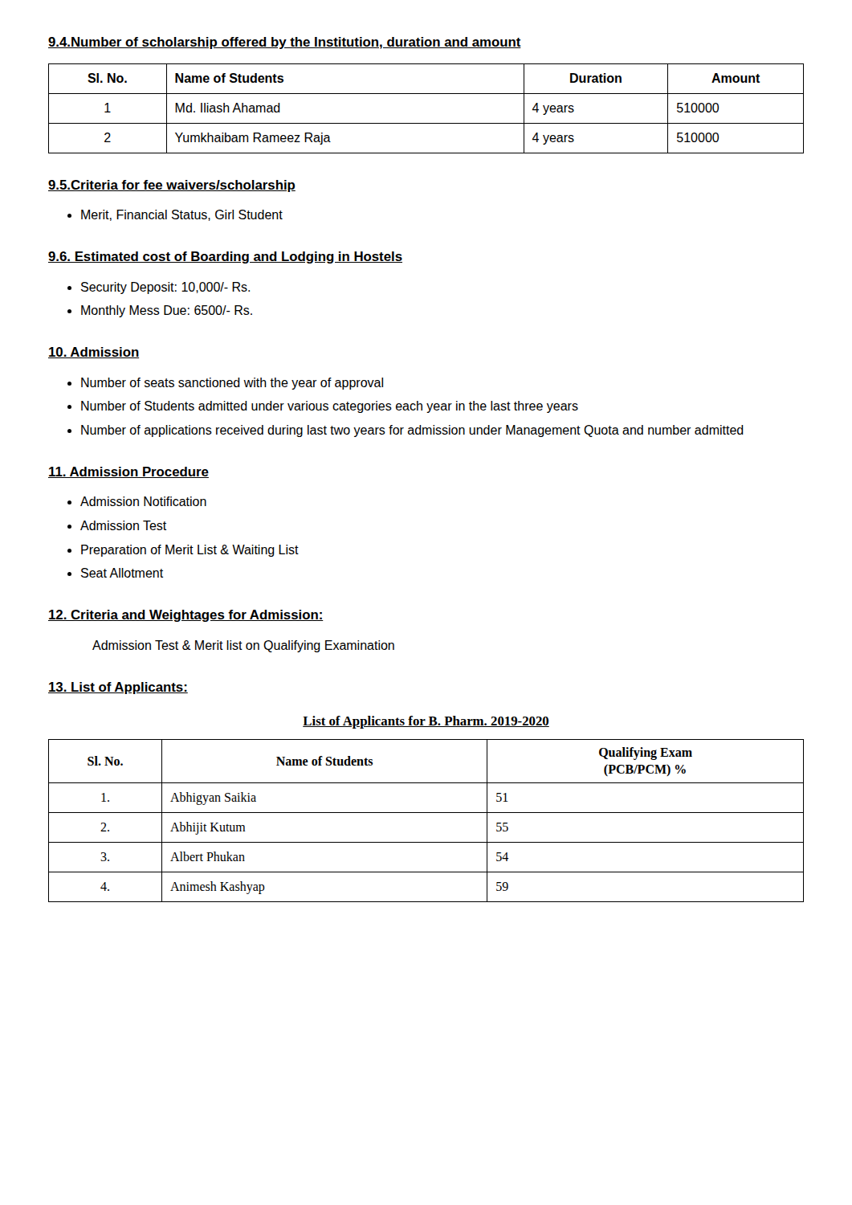9.4.Number of scholarship offered by the Institution, duration and amount
| Sl. No. | Name of Students | Duration | Amount |
| --- | --- | --- | --- |
| 1 | Md. Iliash Ahamad | 4 years | 510000 |
| 2 | Yumkhaibam Rameez Raja | 4 years | 510000 |
9.5.Criteria for fee waivers/scholarship
Merit, Financial Status, Girl Student
9.6. Estimated cost of Boarding and Lodging in Hostels
Security Deposit: 10,000/- Rs.
Monthly Mess Due: 6500/- Rs.
10. Admission
Number of seats sanctioned with the year of approval
Number of Students admitted under various categories each year in the last three years
Number of applications received during last two years for admission under Management Quota and number admitted
11. Admission Procedure
Admission Notification
Admission Test
Preparation of Merit List & Waiting List
Seat Allotment
12. Criteria and Weightages for Admission:
Admission Test & Merit list on Qualifying Examination
13. List of Applicants:
List of Applicants for B. Pharm. 2019-2020
| Sl. No. | Name of Students | Qualifying Exam (PCB/PCM) % |
| --- | --- | --- |
| 1. | Abhigyan Saikia | 51 |
| 2. | Abhijit Kutum | 55 |
| 3. | Albert Phukan | 54 |
| 4. | Animesh Kashyap | 59 |